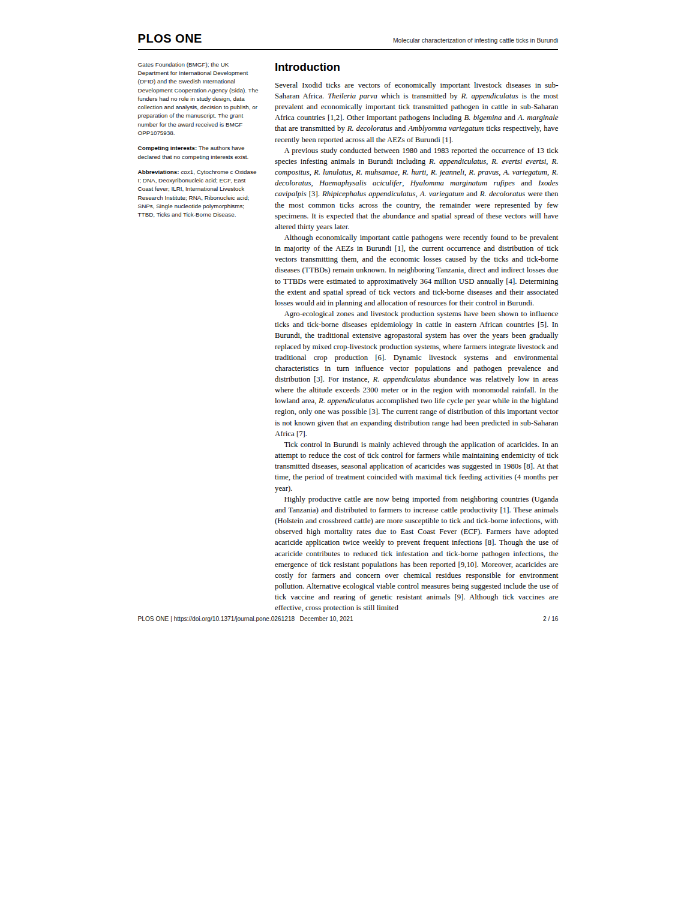PLOS ONE
Molecular characterization of infesting cattle ticks in Burundi
Gates Foundation (BMGF); the UK Department for International Development (DFID) and the Swedish International Development Cooperation Agency (Sida). The funders had no role in study design, data collection and analysis, decision to publish, or preparation of the manuscript. The grant number for the award received is BMGF OPP1075938.
Competing interests: The authors have declared that no competing interests exist.
Abbreviations: cox1, Cytochrome c Oxidase I; DNA, Deoxyribonucleic acid; ECF, East Coast fever; ILRI, International Livestock Research Institute; RNA, Ribonucleic acid; SNPs, Single nucleotide polymorphisms; TTBD, Ticks and Tick-Borne Disease.
Introduction
Several Ixodid ticks are vectors of economically important livestock diseases in sub-Saharan Africa. Theileria parva which is transmitted by R. appendiculatus is the most prevalent and economically important tick transmitted pathogen in cattle in sub-Saharan Africa countries [1,2]. Other important pathogens including B. bigemina and A. marginale that are transmitted by R. decoloratus and Amblyomma variegatum ticks respectively, have recently been reported across all the AEZs of Burundi [1].
A previous study conducted between 1980 and 1983 reported the occurrence of 13 tick species infesting animals in Burundi including R. appendiculatus, R. evertsi evertsi, R. compositus, R. lunulatus, R. muhsamae, R. hurti, R. jeanneli, R. pravus, A. variegatum, R. decoloratus, Haemaphysalis aciculifer, Hyalomma marginatum rufipes and Ixodes cavipalpis [3]. Rhipicephalus appendiculatus, A. variegatum and R. decoloratus were then the most common ticks across the country, the remainder were represented by few specimens. It is expected that the abundance and spatial spread of these vectors will have altered thirty years later.
Although economically important cattle pathogens were recently found to be prevalent in majority of the AEZs in Burundi [1], the current occurrence and distribution of tick vectors transmitting them, and the economic losses caused by the ticks and tick-borne diseases (TTBDs) remain unknown. In neighboring Tanzania, direct and indirect losses due to TTBDs were estimated to approximatively 364 million USD annually [4]. Determining the extent and spatial spread of tick vectors and tick-borne diseases and their associated losses would aid in planning and allocation of resources for their control in Burundi.
Agro-ecological zones and livestock production systems have been shown to influence ticks and tick-borne diseases epidemiology in cattle in eastern African countries [5]. In Burundi, the traditional extensive agropastoral system has over the years been gradually replaced by mixed crop-livestock production systems, where farmers integrate livestock and traditional crop production [6]. Dynamic livestock systems and environmental characteristics in turn influence vector populations and pathogen prevalence and distribution [3]. For instance, R. appendiculatus abundance was relatively low in areas where the altitude exceeds 2300 meter or in the region with monomodal rainfall. In the lowland area, R. appendiculatus accomplished two life cycle per year while in the highland region, only one was possible [3]. The current range of distribution of this important vector is not known given that an expanding distribution range had been predicted in sub-Saharan Africa [7].
Tick control in Burundi is mainly achieved through the application of acaricides. In an attempt to reduce the cost of tick control for farmers while maintaining endemicity of tick transmitted diseases, seasonal application of acaricides was suggested in 1980s [8]. At that time, the period of treatment coincided with maximal tick feeding activities (4 months per year).
Highly productive cattle are now being imported from neighboring countries (Uganda and Tanzania) and distributed to farmers to increase cattle productivity [1]. These animals (Holstein and crossbreed cattle) are more susceptible to tick and tick-borne infections, with observed high mortality rates due to East Coast Fever (ECF). Farmers have adopted acaricide application twice weekly to prevent frequent infections [8]. Though the use of acaricide contributes to reduced tick infestation and tick-borne pathogen infections, the emergence of tick resistant populations has been reported [9,10]. Moreover, acaricides are costly for farmers and concern over chemical residues responsible for environment pollution. Alternative ecological viable control measures being suggested include the use of tick vaccine and rearing of genetic resistant animals [9]. Although tick vaccines are effective, cross protection is still limited
PLOS ONE | https://doi.org/10.1371/journal.pone.0261218 December 10, 2021
2 / 16